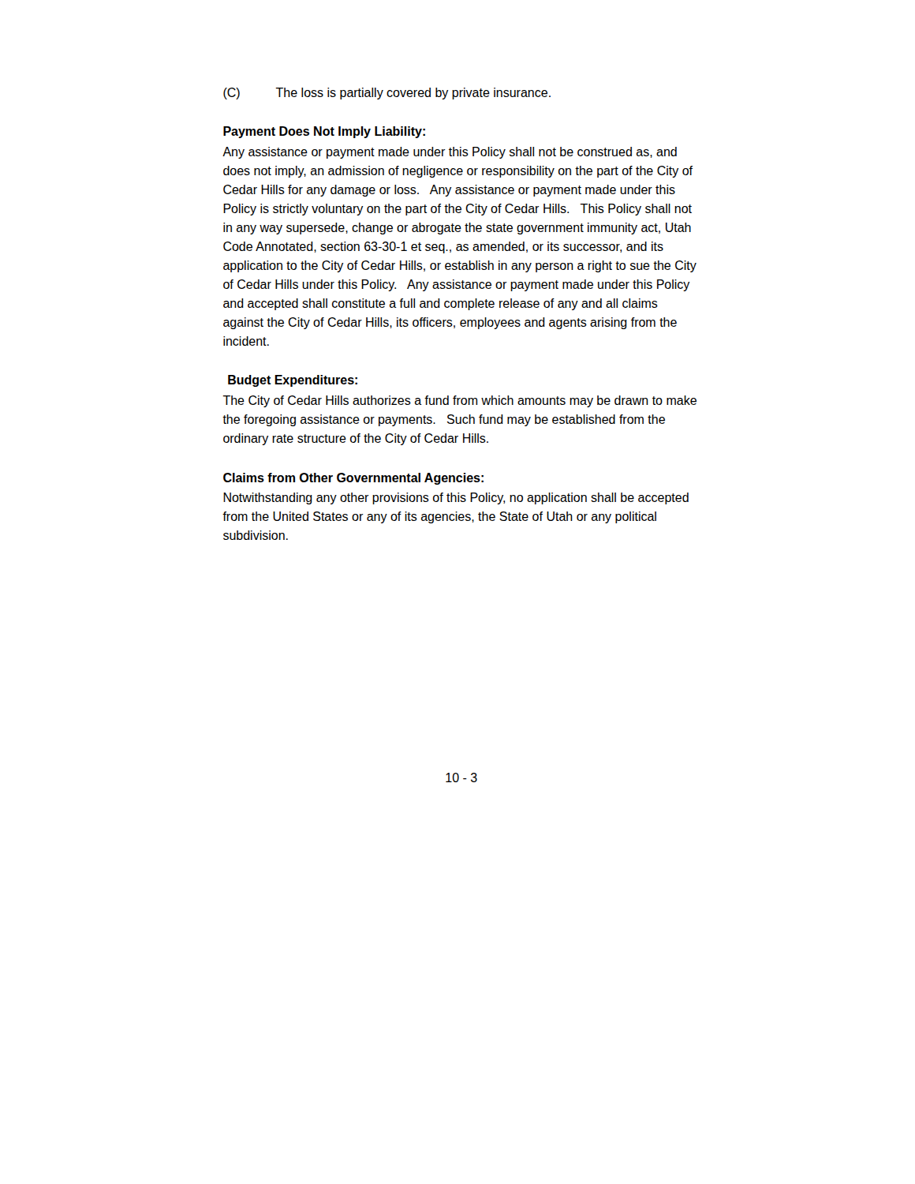(C) The loss is partially covered by private insurance.
Payment Does Not Imply Liability:
Any assistance or payment made under this Policy shall not be construed as, and does not imply, an admission of negligence or responsibility on the part of the City of Cedar Hills for any damage or loss. Any assistance or payment made under this Policy is strictly voluntary on the part of the City of Cedar Hills. This Policy shall not in any way supersede, change or abrogate the state government immunity act, Utah Code Annotated, section 63-30-1 et seq., as amended, or its successor, and its application to the City of Cedar Hills, or establish in any person a right to sue the City of Cedar Hills under this Policy. Any assistance or payment made under this Policy and accepted shall constitute a full and complete release of any and all claims against the City of Cedar Hills, its officers, employees and agents arising from the incident.
Budget Expenditures:
The City of Cedar Hills authorizes a fund from which amounts may be drawn to make the foregoing assistance or payments. Such fund may be established from the ordinary rate structure of the City of Cedar Hills.
Claims from Other Governmental Agencies:
Notwithstanding any other provisions of this Policy, no application shall be accepted from the United States or any of its agencies, the State of Utah or any political subdivision.
10 - 3